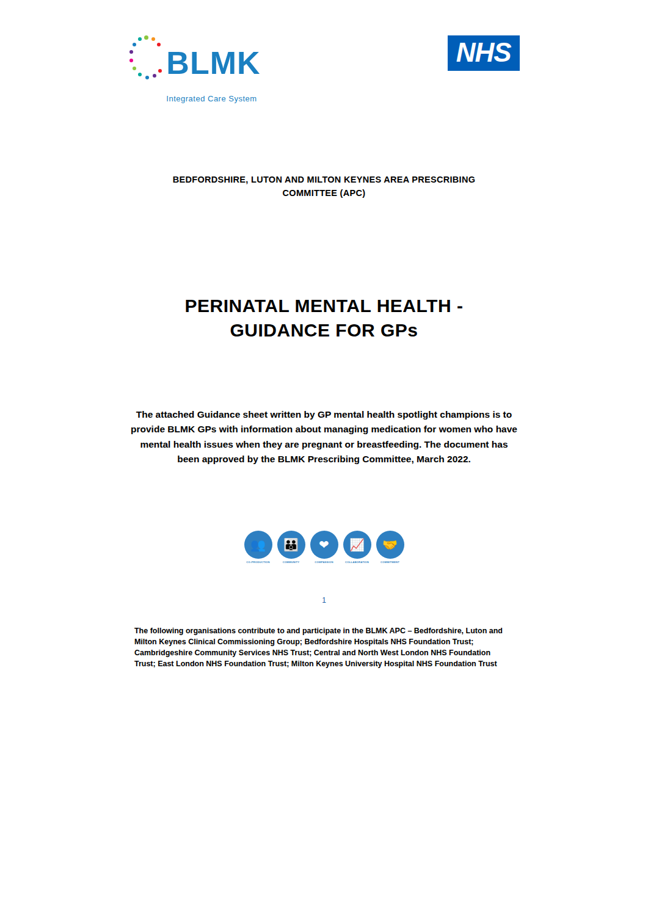BLMK
Integrated Care System
NHS
BEDFORDSHIRE, LUTON AND MILTON KEYNES AREA PRESCRIBING
COMMITTEE (APC)
PERINATAL MENTAL HEALTH -
GUIDANCE FOR GPs
The attached Guidance sheet written by GP mental health spotlight champions is to provide BLMK GPs with information about managing medication for women who have mental health issues when they are pregnant or breastfeeding. The document has been approved by the BLMK Prescribing Committee, March 2022.
👥
CO-PRODUCTION
👪
COMMUNITY
❤
COMPASSION
📈
COLLABORATION
🤝
COMMITMENT
1
The following organisations contribute to and participate in the BLMK APC – Bedfordshire, Luton and Milton Keynes Clinical Commissioning Group; Bedfordshire Hospitals NHS Foundation Trust; Cambridgeshire Community Services NHS Trust; Central and North West London NHS Foundation Trust; East London NHS Foundation Trust; Milton Keynes University Hospital NHS Foundation Trust